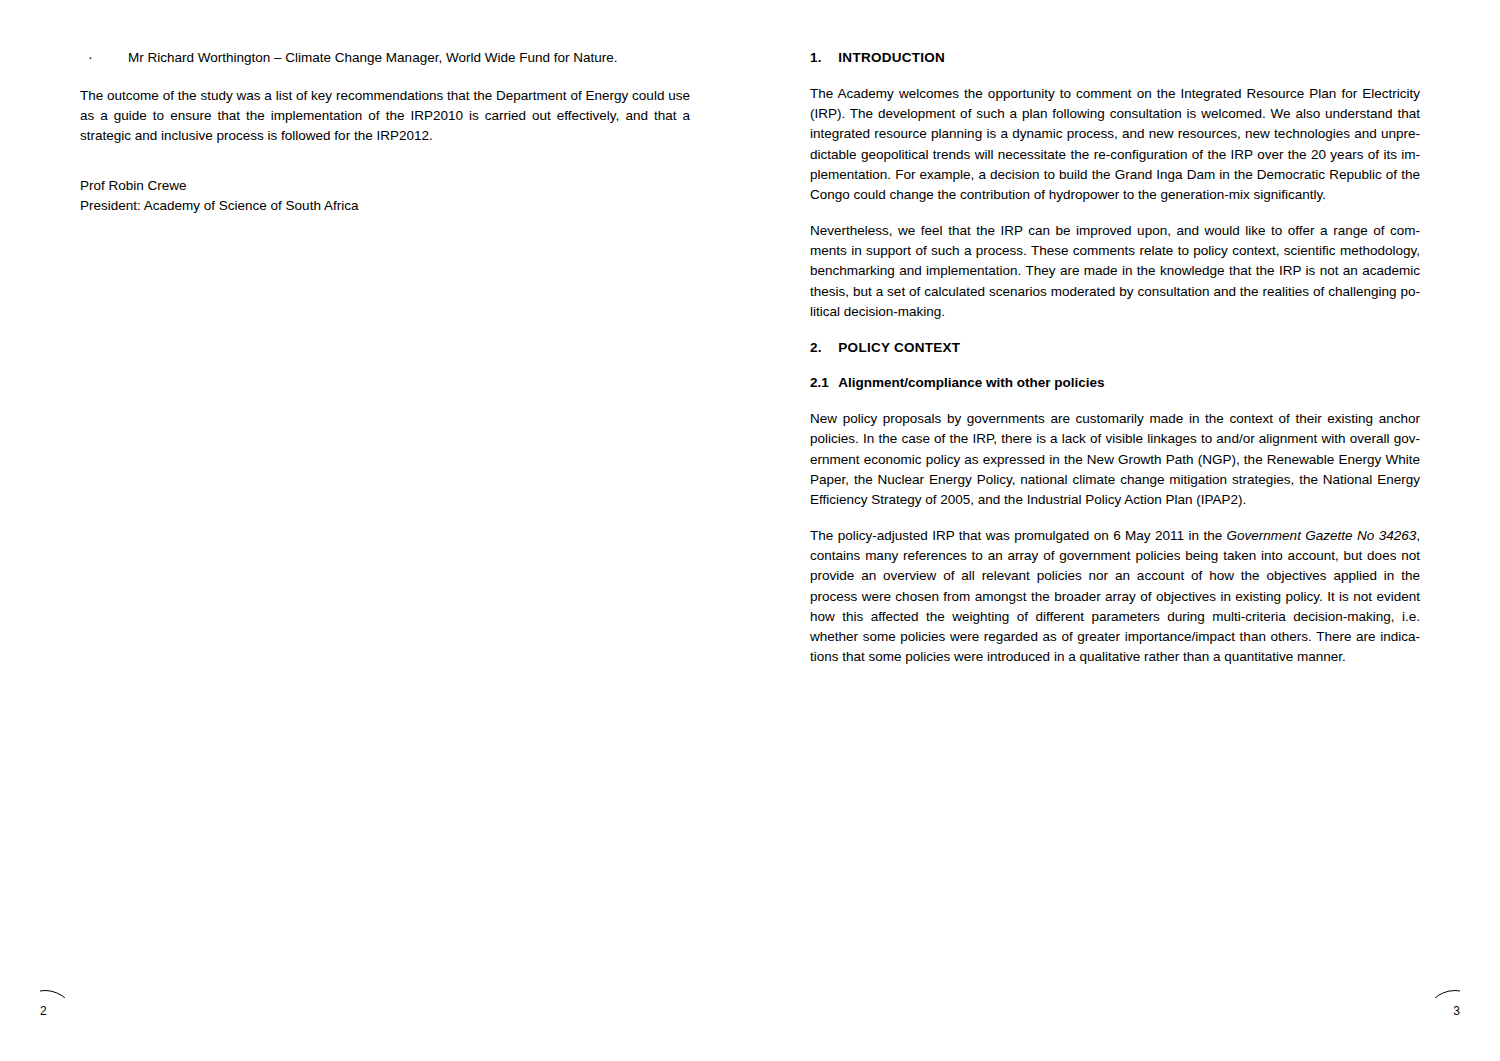Mr Richard Worthington – Climate Change Manager, World Wide Fund for Nature.
The outcome of the study was a list of key recommendations that the Department of Energy could use as a guide to ensure that the implementation of the IRP2010 is carried out effectively, and that a strategic and inclusive process is followed for the IRP2012.
Prof Robin Crewe
President: Academy of Science of South Africa
2
1. INTRODUCTION
The Academy welcomes the opportunity to comment on the Integrated Resource Plan for Electricity (IRP). The development of such a plan following consultation is welcomed. We also understand that integrated resource planning is a dynamic process, and new resources, new technologies and unpredictable geopolitical trends will necessitate the re-configuration of the IRP over the 20 years of its implementation. For example, a decision to build the Grand Inga Dam in the Democratic Republic of the Congo could change the contribution of hydropower to the generation-mix significantly.
Nevertheless, we feel that the IRP can be improved upon, and would like to offer a range of comments in support of such a process. These comments relate to policy context, scientific methodology, benchmarking and implementation. They are made in the knowledge that the IRP is not an academic thesis, but a set of calculated scenarios moderated by consultation and the realities of challenging political decision-making.
2. POLICY CONTEXT
2.1 Alignment/compliance with other policies
New policy proposals by governments are customarily made in the context of their existing anchor policies. In the case of the IRP, there is a lack of visible linkages to and/or alignment with overall government economic policy as expressed in the New Growth Path (NGP), the Renewable Energy White Paper, the Nuclear Energy Policy, national climate change mitigation strategies, the National Energy Efficiency Strategy of 2005, and the Industrial Policy Action Plan (IPAP2).
The policy-adjusted IRP that was promulgated on 6 May 2011 in the Government Gazette No 34263, contains many references to an array of government policies being taken into account, but does not provide an overview of all relevant policies nor an account of how the objectives applied in the process were chosen from amongst the broader array of objectives in existing policy. It is not evident how this affected the weighting of different parameters during multi-criteria decision-making, i.e. whether some policies were regarded as of greater importance/impact than others. There are indications that some policies were introduced in a qualitative rather than a quantitative manner.
3